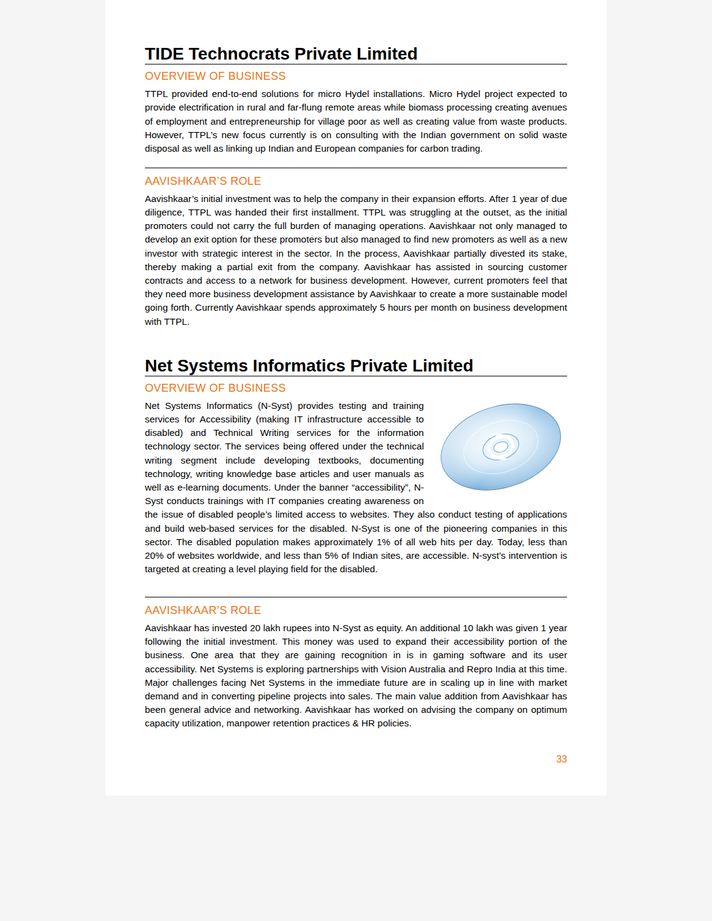TIDE Technocrats Private Limited
OVERVIEW OF BUSINESS
TTPL provided end-to-end solutions for micro Hydel installations. Micro Hydel project expected to provide electrification in rural and far-flung remote areas while biomass processing creating avenues of employment and entrepreneurship for village poor as well as creating value from waste products. However, TTPL’s new focus currently is on consulting with the Indian government on solid waste disposal as well as linking up Indian and European companies for carbon trading.
AAVISHKAAR’S ROLE
Aavishkaar’s initial investment was to help the company in their expansion efforts. After 1 year of due diligence, TTPL was handed their first installment. TTPL was struggling at the outset, as the initial promoters could not carry the full burden of managing operations. Aavishkaar not only managed to develop an exit option for these promoters but also managed to find new promoters as well as a new investor with strategic interest in the sector. In the process, Aavishkaar partially divested its stake, thereby making a partial exit from the company. Aavishkaar has assisted in sourcing customer contracts and access to a network for business development. However, current promoters feel that they need more business development assistance by Aavishkaar to create a more sustainable model going forth. Currently Aavishkaar spends approximately 5 hours per month on business development with TTPL.
Net Systems Informatics Private Limited
OVERVIEW OF BUSINESS
Net Systems Informatics (N-Syst) provides testing and training services for Accessibility (making IT infrastructure accessible to disabled) and Technical Writing services for the information technology sector. The services being offered under the technical writing segment include developing textbooks, documenting technology, writing knowledge base articles and user manuals as well as e-learning documents. Under the banner “accessibility”, N-Syst conducts trainings with IT companies creating awareness on the issue of disabled people’s limited access to websites. They also conduct testing of applications and build web-based services for the disabled. N-Syst is one of the pioneering companies in this sector. The disabled population makes approximately 1% of all web hits per day. Today, less than 20% of websites worldwide, and less than 5% of Indian sites, are accessible. N-syst’s intervention is targeted at creating a level playing field for the disabled.
AAVISHKAAR’S ROLE
Aavishkaar has invested 20 lakh rupees into N-Syst as equity. An additional 10 lakh was given 1 year following the initial investment. This money was used to expand their accessibility portion of the business. One area that they are gaining recognition in is in gaming software and its user accessibility. Net Systems is exploring partnerships with Vision Australia and Repro India at this time. Major challenges facing Net Systems in the immediate future are in scaling up in line with market demand and in converting pipeline projects into sales. The main value addition from Aavishkaar has been general advice and networking. Aavishkaar has worked on advising the company on optimum capacity utilization, manpower retention practices & HR policies.
33